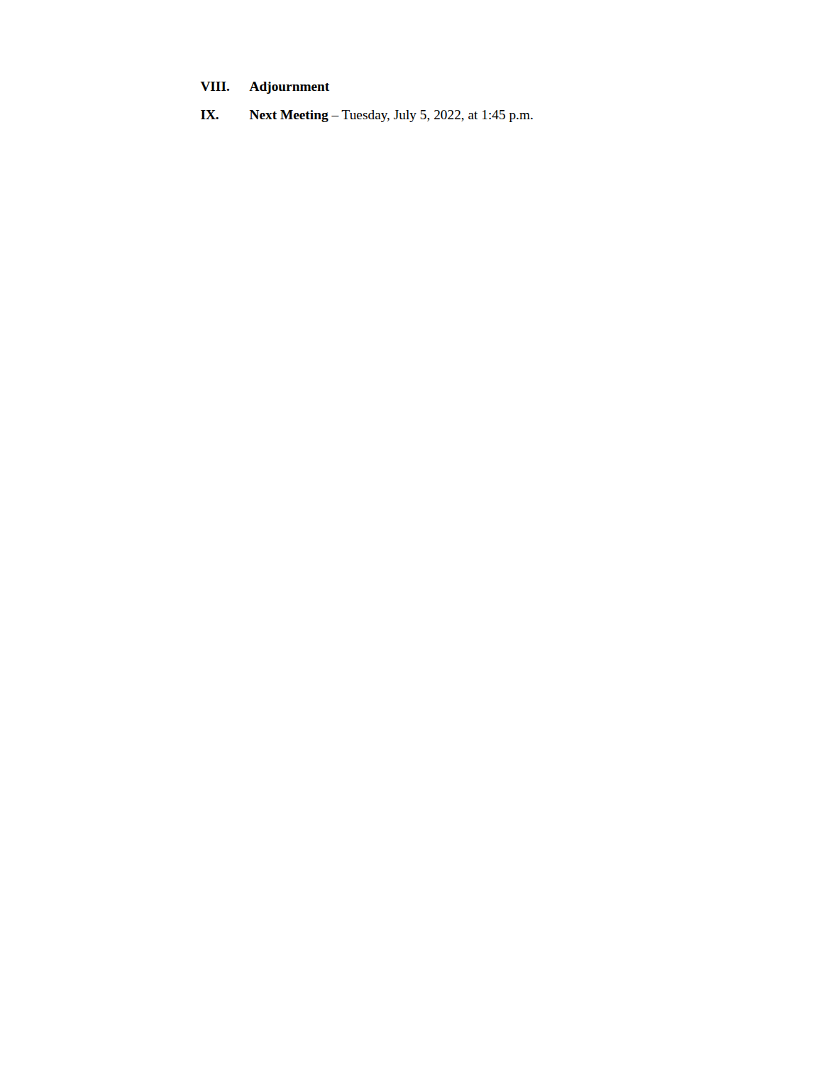VIII. Adjournment
IX. Next Meeting – Tuesday, July 5, 2022, at 1:45 p.m.